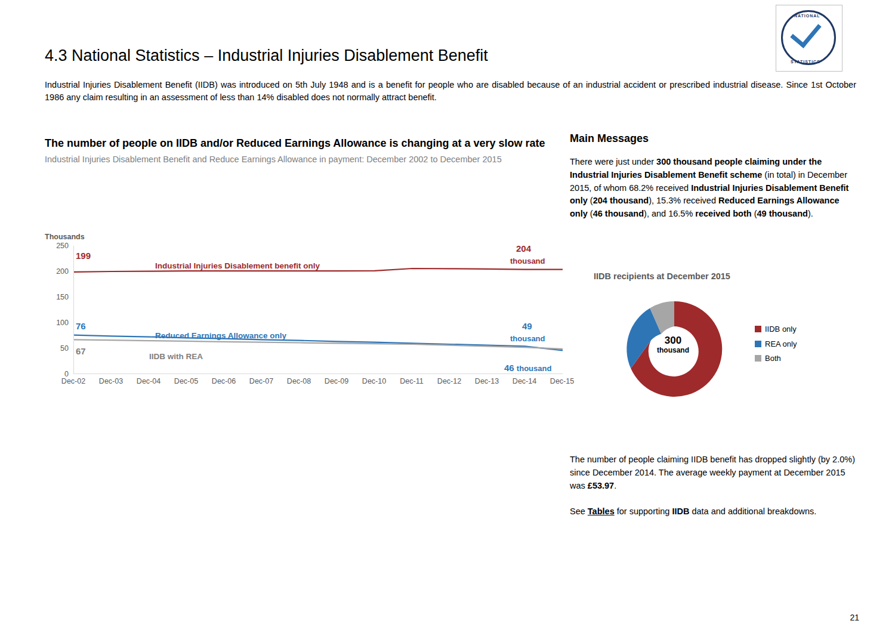NATIONAL
STATISTICS
4.3 National Statistics – Industrial Injuries Disablement Benefit
Industrial Injuries Disablement Benefit (IIDB) was introduced on 5th July 1948 and is a benefit for people who are disabled because of an industrial accident or prescribed industrial disease. Since 1st October 1986 any claim resulting in an assessment of less than 14% disabled does not normally attract benefit.
The number of people on IIDB and/or Reduced Earnings Allowance is changing at a very slow rate
Industrial Injuries Disablement Benefit and Reduce Earnings Allowance in payment: December 2002 to December 2015
Thousands
250 200 150 100 50 0
Dec-02 Dec-03 Dec-04 Dec-05 Dec-06 Dec-07 Dec-08 Dec-09 Dec-10 Dec-11 Dec-12 Dec-13 Dec-14 Dec-15
Industrial Injuries Disablement benefit only
Reduced Earnings Allowance only
IIDB with REA
199
76
67
204
thousand
49
thousand
46 thousand
Main Messages
There were just under 300 thousand people claiming under the Industrial Injuries Disablement Benefit scheme (in total) in December 2015, of whom 68.2% received Industrial Injuries Disablement Benefit only (204 thousand), 15.3% received Reduced Earnings Allowance only (46 thousand), and 16.5% received both (49 thousand).
IIDB recipients at December 2015
300thousand
IIDB only
REA only
Both
The number of people claiming IIDB benefit has dropped slightly (by 2.0%) since December 2014. The average weekly payment at December 2015 was £53.97.
See Tables for supporting IIDB data and additional breakdowns.
21